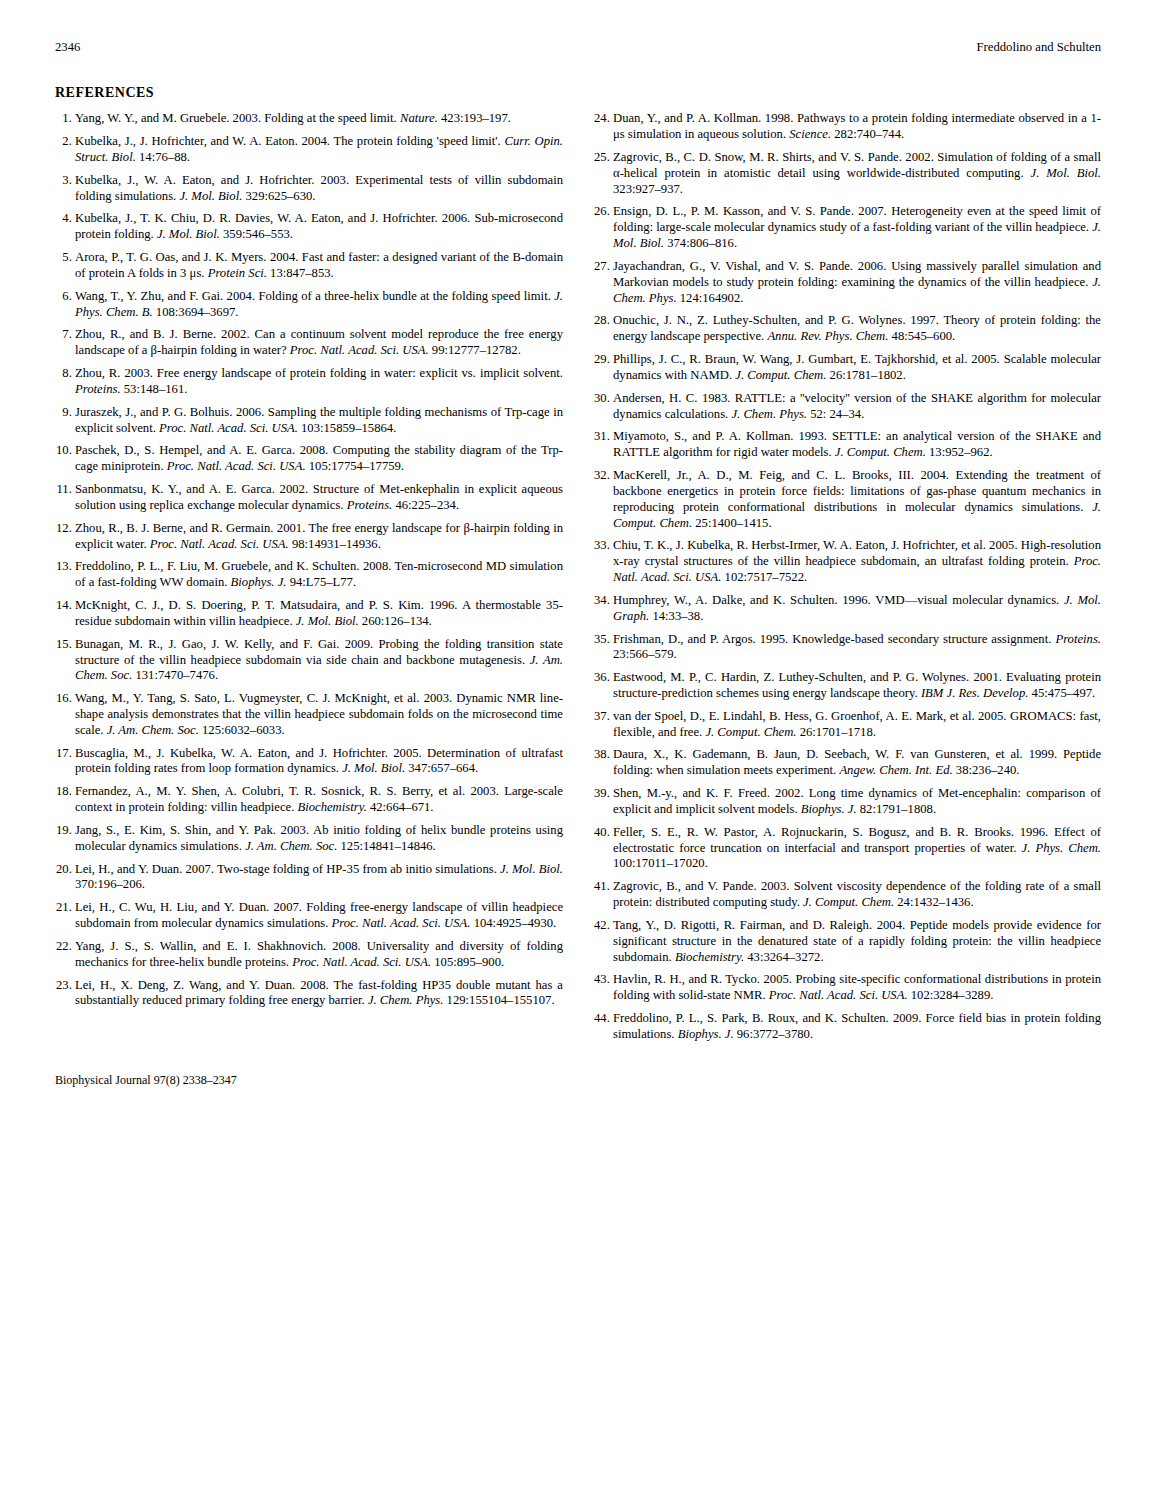2346 Freddolino and Schulten
REFERENCES
Yang, W. Y., and M. Gruebele. 2003. Folding at the speed limit. Nature. 423:193–197.
Kubelka, J., J. Hofrichter, and W. A. Eaton. 2004. The protein folding 'speed limit'. Curr. Opin. Struct. Biol. 14:76–88.
Kubelka, J., W. A. Eaton, and J. Hofrichter. 2003. Experimental tests of villin subdomain folding simulations. J. Mol. Biol. 329:625–630.
Kubelka, J., T. K. Chiu, D. R. Davies, W. A. Eaton, and J. Hofrichter. 2006. Sub-microsecond protein folding. J. Mol. Biol. 359:546–553.
Arora, P., T. G. Oas, and J. K. Myers. 2004. Fast and faster: a designed variant of the B-domain of protein A folds in 3 μs. Protein Sci. 13:847–853.
Wang, T., Y. Zhu, and F. Gai. 2004. Folding of a three-helix bundle at the folding speed limit. J. Phys. Chem. B. 108:3694–3697.
Zhou, R., and B. J. Berne. 2002. Can a continuum solvent model reproduce the free energy landscape of a β-hairpin folding in water? Proc. Natl. Acad. Sci. USA. 99:12777–12782.
Zhou, R. 2003. Free energy landscape of protein folding in water: explicit vs. implicit solvent. Proteins. 53:148–161.
Juraszek, J., and P. G. Bolhuis. 2006. Sampling the multiple folding mechanisms of Trp-cage in explicit solvent. Proc. Natl. Acad. Sci. USA. 103:15859–15864.
Paschek, D., S. Hempel, and A. E. Garca. 2008. Computing the stability diagram of the Trp-cage miniprotein. Proc. Natl. Acad. Sci. USA. 105:17754–17759.
Sanbonmatsu, K. Y., and A. E. Garca. 2002. Structure of Met-enkephalin in explicit aqueous solution using replica exchange molecular dynamics. Proteins. 46:225–234.
Zhou, R., B. J. Berne, and R. Germain. 2001. The free energy landscape for β-hairpin folding in explicit water. Proc. Natl. Acad. Sci. USA. 98:14931–14936.
Freddolino, P. L., F. Liu, M. Gruebele, and K. Schulten. 2008. Ten-microsecond MD simulation of a fast-folding WW domain. Biophys. J. 94:L75–L77.
McKnight, C. J., D. S. Doering, P. T. Matsudaira, and P. S. Kim. 1996. A thermostable 35-residue subdomain within villin headpiece. J. Mol. Biol. 260:126–134.
Bunagan, M. R., J. Gao, J. W. Kelly, and F. Gai. 2009. Probing the folding transition state structure of the villin headpiece subdomain via side chain and backbone mutagenesis. J. Am. Chem. Soc. 131:7470–7476.
Wang, M., Y. Tang, S. Sato, L. Vugmeyster, C. J. McKnight, et al. 2003. Dynamic NMR line-shape analysis demonstrates that the villin headpiece subdomain folds on the microsecond time scale. J. Am. Chem. Soc. 125:6032–6033.
Buscaglia, M., J. Kubelka, W. A. Eaton, and J. Hofrichter. 2005. Determination of ultrafast protein folding rates from loop formation dynamics. J. Mol. Biol. 347:657–664.
Fernandez, A., M. Y. Shen, A. Colubri, T. R. Sosnick, R. S. Berry, et al. 2003. Large-scale context in protein folding: villin headpiece. Biochemistry. 42:664–671.
Jang, S., E. Kim, S. Shin, and Y. Pak. 2003. Ab initio folding of helix bundle proteins using molecular dynamics simulations. J. Am. Chem. Soc. 125:14841–14846.
Lei, H., and Y. Duan. 2007. Two-stage folding of HP-35 from ab initio simulations. J. Mol. Biol. 370:196–206.
Lei, H., C. Wu, H. Liu, and Y. Duan. 2007. Folding free-energy landscape of villin headpiece subdomain from molecular dynamics simulations. Proc. Natl. Acad. Sci. USA. 104:4925–4930.
Yang, J. S., S. Wallin, and E. I. Shakhnovich. 2008. Universality and diversity of folding mechanics for three-helix bundle proteins. Proc. Natl. Acad. Sci. USA. 105:895–900.
Lei, H., X. Deng, Z. Wang, and Y. Duan. 2008. The fast-folding HP35 double mutant has a substantially reduced primary folding free energy barrier. J. Chem. Phys. 129:155104–155107.
Duan, Y., and P. A. Kollman. 1998. Pathways to a protein folding intermediate observed in a 1-μs simulation in aqueous solution. Science. 282:740–744.
Zagrovic, B., C. D. Snow, M. R. Shirts, and V. S. Pande. 2002. Simulation of folding of a small α-helical protein in atomistic detail using worldwide-distributed computing. J. Mol. Biol. 323:927–937.
Ensign, D. L., P. M. Kasson, and V. S. Pande. 2007. Heterogeneity even at the speed limit of folding: large-scale molecular dynamics study of a fast-folding variant of the villin headpiece. J. Mol. Biol. 374:806–816.
Jayachandran, G., V. Vishal, and V. S. Pande. 2006. Using massively parallel simulation and Markovian models to study protein folding: examining the dynamics of the villin headpiece. J. Chem. Phys. 124:164902.
Onuchic, J. N., Z. Luthey-Schulten, and P. G. Wolynes. 1997. Theory of protein folding: the energy landscape perspective. Annu. Rev. Phys. Chem. 48:545–600.
Phillips, J. C., R. Braun, W. Wang, J. Gumbart, E. Tajkhorshid, et al. 2005. Scalable molecular dynamics with NAMD. J. Comput. Chem. 26:1781–1802.
Andersen, H. C. 1983. RATTLE: a ''velocity'' version of the SHAKE algorithm for molecular dynamics calculations. J. Chem. Phys. 52: 24–34.
Miyamoto, S., and P. A. Kollman. 1993. SETTLE: an analytical version of the SHAKE and RATTLE algorithm for rigid water models. J. Comput. Chem. 13:952–962.
MacKerell, Jr., A. D., M. Feig, and C. L. Brooks, III. 2004. Extending the treatment of backbone energetics in protein force fields: limitations of gas-phase quantum mechanics in reproducing protein conformational distributions in molecular dynamics simulations. J. Comput. Chem. 25:1400–1415.
Chiu, T. K., J. Kubelka, R. Herbst-Irmer, W. A. Eaton, J. Hofrichter, et al. 2005. High-resolution x-ray crystal structures of the villin headpiece subdomain, an ultrafast folding protein. Proc. Natl. Acad. Sci. USA. 102:7517–7522.
Humphrey, W., A. Dalke, and K. Schulten. 1996. VMD—visual molecular dynamics. J. Mol. Graph. 14:33–38.
Frishman, D., and P. Argos. 1995. Knowledge-based secondary structure assignment. Proteins. 23:566–579.
Eastwood, M. P., C. Hardin, Z. Luthey-Schulten, and P. G. Wolynes. 2001. Evaluating protein structure-prediction schemes using energy landscape theory. IBM J. Res. Develop. 45:475–497.
van der Spoel, D., E. Lindahl, B. Hess, G. Groenhof, A. E. Mark, et al. 2005. GROMACS: fast, flexible, and free. J. Comput. Chem. 26:1701–1718.
Daura, X., K. Gademann, B. Jaun, D. Seebach, W. F. van Gunsteren, et al. 1999. Peptide folding: when simulation meets experiment. Angew. Chem. Int. Ed. 38:236–240.
Shen, M.-y., and K. F. Freed. 2002. Long time dynamics of Met-encephalin: comparison of explicit and implicit solvent models. Biophys. J. 82:1791–1808.
Feller, S. E., R. W. Pastor, A. Rojnuckarin, S. Bogusz, and B. R. Brooks. 1996. Effect of electrostatic force truncation on interfacial and transport properties of water. J. Phys. Chem. 100:17011–17020.
Zagrovic, B., and V. Pande. 2003. Solvent viscosity dependence of the folding rate of a small protein: distributed computing study. J. Comput. Chem. 24:1432–1436.
Tang, Y., D. Rigotti, R. Fairman, and D. Raleigh. 2004. Peptide models provide evidence for significant structure in the denatured state of a rapidly folding protein: the villin headpiece subdomain. Biochemistry. 43:3264–3272.
Havlin, R. H., and R. Tycko. 2005. Probing site-specific conformational distributions in protein folding with solid-state NMR. Proc. Natl. Acad. Sci. USA. 102:3284–3289.
Freddolino, P. L., S. Park, B. Roux, and K. Schulten. 2009. Force field bias in protein folding simulations. Biophys. J. 96:3772–3780.
Biophysical Journal 97(8) 2338–2347